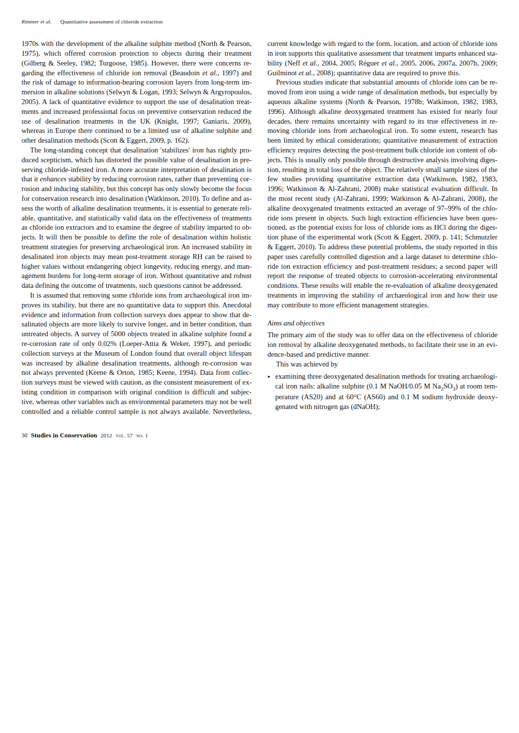Rimmer et al. Quantitative assessment of chloride extraction
1970s with the development of the alkaline sulphite method (North & Pearson, 1975), which offered corrosion protection to objects during their treatment (Gilberg & Seeley, 1982; Turgoose, 1985). However, there were concerns regarding the effectiveness of chloride ion removal (Beaudoin et al., 1997) and the risk of damage to information-bearing corrosion layers from long-term immersion in alkaline solutions (Selwyn & Logan, 1993; Selwyn & Argyropoulos, 2005). A lack of quantitative evidence to support the use of desalination treatments and increased professional focus on preventive conservation reduced the use of desalination treatments in the UK (Knight, 1997; Ganiaris, 2009), whereas in Europe there continued to be a limited use of alkaline sulphite and other desalination methods (Scott & Eggert, 2009, p. 162).
The long-standing concept that desalination 'stabilizes' iron has rightly produced scepticism, which has distorted the possible value of desalination in preserving chloride-infested iron. A more accurate interpretation of desalination is that it enhances stability by reducing corrosion rates, rather than preventing corrosion and inducing stability, but this concept has only slowly become the focus for conservation research into desalination (Watkinson, 2010). To define and assess the worth of alkaline desalination treatments, it is essential to generate reliable, quantitative, and statistically valid data on the effectiveness of treatments as chloride ion extractors and to examine the degree of stability imparted to objects. It will then be possible to define the role of desalination within holistic treatment strategies for preserving archaeological iron. An increased stability in desalinated iron objects may mean post-treatment storage RH can be raised to higher values without endangering object longevity, reducing energy, and management burdens for long-term storage of iron. Without quantitative and robust data defining the outcome of treatments, such questions cannot be addressed.
It is assumed that removing some chloride ions from archaeological iron improves its stability, but there are no quantitative data to support this. Anecdotal evidence and information from collection surveys does appear to show that desalinated objects are more likely to survive longer, and in better condition, than untreated objects. A survey of 5000 objects treated in alkaline sulphite found a re-corrosion rate of only 0.02% (Loeper-Attia & Weker, 1997), and periodic collection surveys at the Museum of London found that overall object lifespan was increased by alkaline desalination treatments, although re-corrosion was not always prevented (Keene & Orton, 1985; Keene, 1994). Data from collection surveys must be viewed with caution, as the consistent measurement of existing condition in comparison with original condition is difficult and subjective, whereas other variables such as environmental parameters may not be well controlled and a reliable control sample is not always available. Nevertheless, current knowledge with regard to the form, location, and action of chloride ions in iron supports this qualitative assessment that treatment imparts enhanced stability (Neff et al., 2004, 2005; Réguer et al., 2005, 2006, 2007a, 2007b, 2009; Guilminot et al., 2008); quantitative data are required to prove this.
Previous studies indicate that substantial amounts of chloride ions can be removed from iron using a wide range of desalination methods, but especially by aqueous alkaline systems (North & Pearson, 1978b; Watkinson, 1982, 1983, 1996). Although alkaline deoxygenated treatment has existed for nearly four decades, there remains uncertainty with regard to its true effectiveness in removing chloride ions from archaeological iron. To some extent, research has been limited by ethical considerations; quantitative measurement of extraction efficiency requires detecting the post-treatment bulk chloride ion content of objects. This is usually only possible through destructive analysis involving digestion, resulting in total loss of the object. The relatively small sample sizes of the few studies providing quantitative extraction data (Watkinson, 1982, 1983, 1996; Watkinson & Al-Zahrani, 2008) make statistical evaluation difficult. In the most recent study (Al-Zahrani, 1999; Watkinson & Al-Zahrani, 2008), the alkaline deoxygenated treatments extracted an average of 97–99% of the chloride ions present in objects. Such high extraction efficiencies have been questioned, as the potential exists for loss of chloride ions as HCl during the digestion phase of the experimental work (Scott & Eggert, 2009, p. 141; Schmutzler & Eggert, 2010). To address these potential problems, the study reported in this paper uses carefully controlled digestion and a large dataset to determine chloride ion extraction efficiency and post-treatment residues; a second paper will report the response of treated objects to corrosion-accelerating environmental conditions. These results will enable the re-evaluation of alkaline deoxygenated treatments in improving the stability of archaeological iron and how their use may contribute to more efficient management strategies.
Aims and objectives
The primary aim of the study was to offer data on the effectiveness of chloride ion removal by alkaline deoxygenated methods, to facilitate their use in an evidence-based and predictive manner.
This was achieved by
examining three deoxygenated desalination methods for treating archaeological iron nails: alkaline sulphite (0.1 M NaOH/0.05 M Na2SO3) at room temperature (AS20) and at 60°C (AS60) and 0.1 M sodium hydroxide deoxygenated with nitrogen gas (dNaOH);
30 Studies in Conservation 2012 vol. 57 no. 1